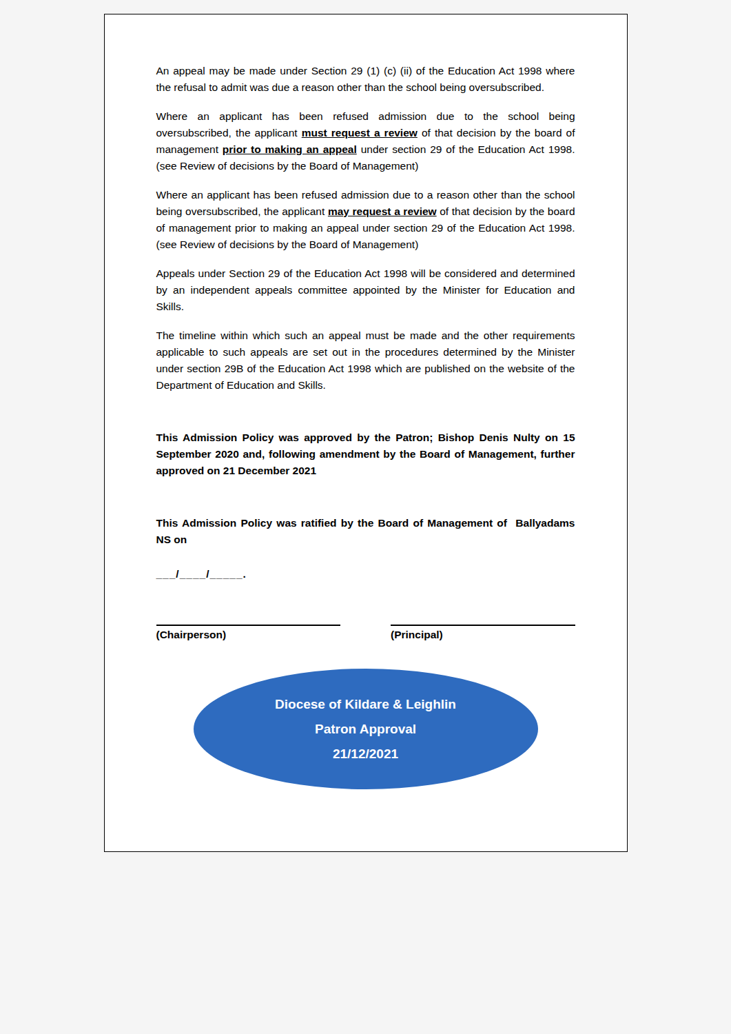An appeal may be made under Section 29 (1) (c) (ii) of the Education Act 1998 where the refusal to admit was due a reason other than the school being oversubscribed.
Where an applicant has been refused admission due to the school being oversubscribed, the applicant must request a review of that decision by the board of management prior to making an appeal under section 29 of the Education Act 1998. (see Review of decisions by the Board of Management)
Where an applicant has been refused admission due to a reason other than the school being oversubscribed, the applicant may request a review of that decision by the board of management prior to making an appeal under section 29 of the Education Act 1998. (see Review of decisions by the Board of Management)
Appeals under Section 29 of the Education Act 1998 will be considered and determined by an independent appeals committee appointed by the Minister for Education and Skills.
The timeline within which such an appeal must be made and the other requirements applicable to such appeals are set out in the procedures determined by the Minister under section 29B of the Education Act 1998 which are published on the website of the Department of Education and Skills.
This Admission Policy was approved by the Patron; Bishop Denis Nulty on 15 September 2020 and, following amendment by the Board of Management, further approved on 21 December 2021
This Admission Policy was ratified by the Board of Management of Ballyadams NS on
___/____/_____.
(Chairperson) (Principal)
Diocese of Kildare & Leighlin
Patron Approval
21/12/2021